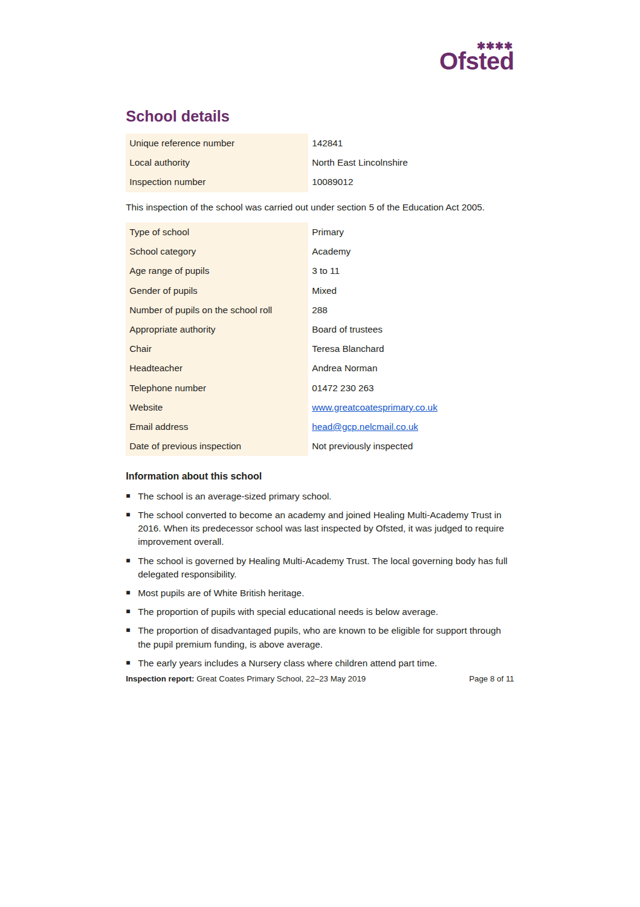✱✱✱✱ Ofsted
School details
| Unique reference number | 142841 |
| Local authority | North East Lincolnshire |
| Inspection number | 10089012 |
This inspection of the school was carried out under section 5 of the Education Act 2005.
| Type of school | Primary |
| School category | Academy |
| Age range of pupils | 3 to 11 |
| Gender of pupils | Mixed |
| Number of pupils on the school roll | 288 |
| Appropriate authority | Board of trustees |
| Chair | Teresa Blanchard |
| Headteacher | Andrea Norman |
| Telephone number | 01472 230 263 |
| Website | www.greatcoatesprimary.co.uk |
| Email address | head@gcp.nelcmail.co.uk |
| Date of previous inspection | Not previously inspected |
Information about this school
The school is an average-sized primary school.
The school converted to become an academy and joined Healing Multi-Academy Trust in 2016. When its predecessor school was last inspected by Ofsted, it was judged to require improvement overall.
The school is governed by Healing Multi-Academy Trust. The local governing body has full delegated responsibility.
Most pupils are of White British heritage.
The proportion of pupils with special educational needs is below average.
The proportion of disadvantaged pupils, who are known to be eligible for support through the pupil premium funding, is above average.
The early years includes a Nursery class where children attend part time.
Inspection report: Great Coates Primary School, 22–23 May 2019
Page 8 of 11